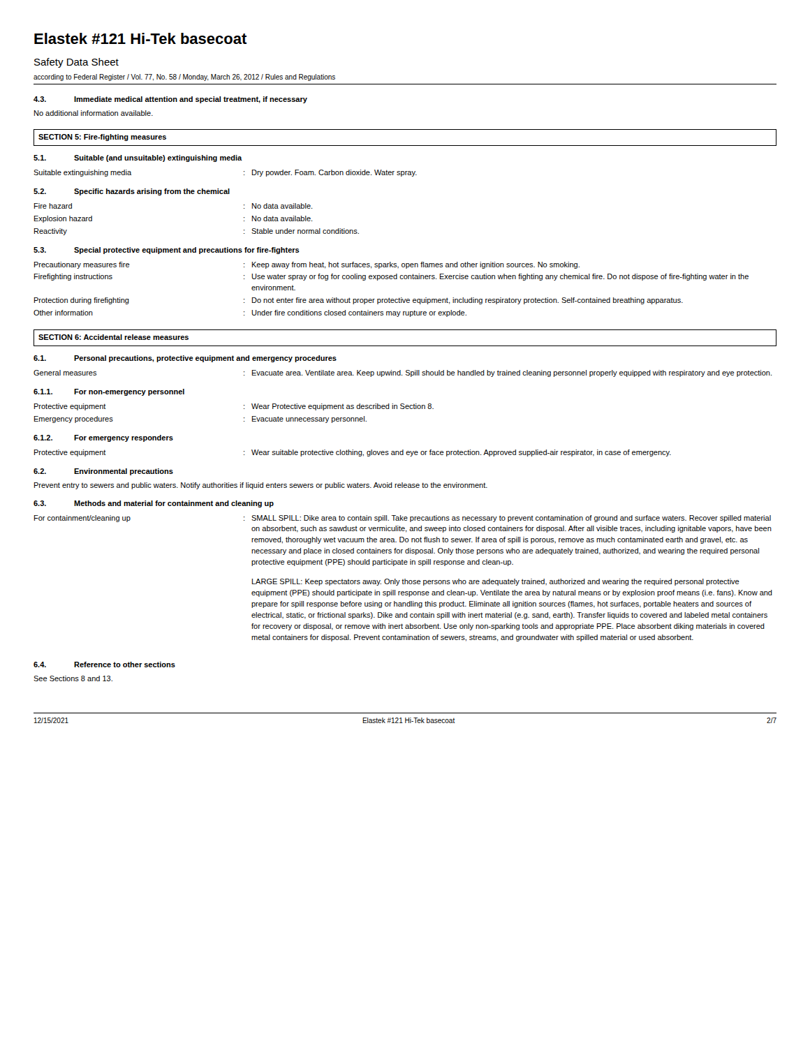Elastek #121 Hi-Tek basecoat
Safety Data Sheet
according to Federal Register / Vol. 77, No. 58 / Monday, March 26, 2012 / Rules and Regulations
4.3. Immediate medical attention and special treatment, if necessary
No additional information available.
SECTION 5: Fire-fighting measures
5.1. Suitable (and unsuitable) extinguishing media
| Suitable extinguishing media | : | Dry powder. Foam. Carbon dioxide. Water spray. |
5.2. Specific hazards arising from the chemical
| Fire hazard | : | No data available. |
| Explosion hazard | : | No data available. |
| Reactivity | : | Stable under normal conditions. |
5.3. Special protective equipment and precautions for fire-fighters
| Precautionary measures fire | : | Keep away from heat, hot surfaces, sparks, open flames and other ignition sources. No smoking. |
| Firefighting instructions | : | Use water spray or fog for cooling exposed containers. Exercise caution when fighting any chemical fire. Do not dispose of fire-fighting water in the environment. |
| Protection during firefighting | : | Do not enter fire area without proper protective equipment, including respiratory protection. Self-contained breathing apparatus. |
| Other information | : | Under fire conditions closed containers may rupture or explode. |
SECTION 6: Accidental release measures
6.1. Personal precautions, protective equipment and emergency procedures
| General measures | : | Evacuate area. Ventilate area. Keep upwind. Spill should be handled by trained cleaning personnel properly equipped with respiratory and eye protection. |
6.1.1. For non-emergency personnel
| Protective equipment | : | Wear Protective equipment as described in Section 8. |
| Emergency procedures | : | Evacuate unnecessary personnel. |
6.1.2. For emergency responders
| Protective equipment | : | Wear suitable protective clothing, gloves and eye or face protection. Approved supplied-air respirator, in case of emergency. |
6.2. Environmental precautions
Prevent entry to sewers and public waters. Notify authorities if liquid enters sewers or public waters. Avoid release to the environment.
6.3. Methods and material for containment and cleaning up
| For containment/cleaning up | : | SMALL SPILL: Dike area to contain spill. Take precautions as necessary to prevent contamination of ground and surface waters. Recover spilled material on absorbent, such as sawdust or vermiculite, and sweep into closed containers for disposal. After all visible traces, including ignitable vapors, have been removed, thoroughly wet vacuum the area. Do not flush to sewer. If area of spill is porous, remove as much contaminated earth and gravel, etc. as necessary and place in closed containers for disposal. Only those persons who are adequately trained, authorized, and wearing the required personal protective equipment (PPE) should participate in spill response and clean-up. LARGE SPILL: Keep spectators away. Only those persons who are adequately trained, authorized and wearing the required personal protective equipment (PPE) should participate in spill response and clean-up. Ventilate the area by natural means or by explosion proof means (i.e. fans). Know and prepare for spill response before using or handling this product. Eliminate all ignition sources (flames, hot surfaces, portable heaters and sources of electrical, static, or frictional sparks). Dike and contain spill with inert material (e.g. sand, earth). Transfer liquids to covered and labeled metal containers for recovery or disposal, or remove with inert absorbent. Use only non-sparking tools and appropriate PPE. Place absorbent diking materials in covered metal containers for disposal. Prevent contamination of sewers, streams, and groundwater with spilled material or used absorbent. |
6.4. Reference to other sections
See Sections 8 and 13.
12/15/2021
Elastek #121 Hi-Tek basecoat
2/7